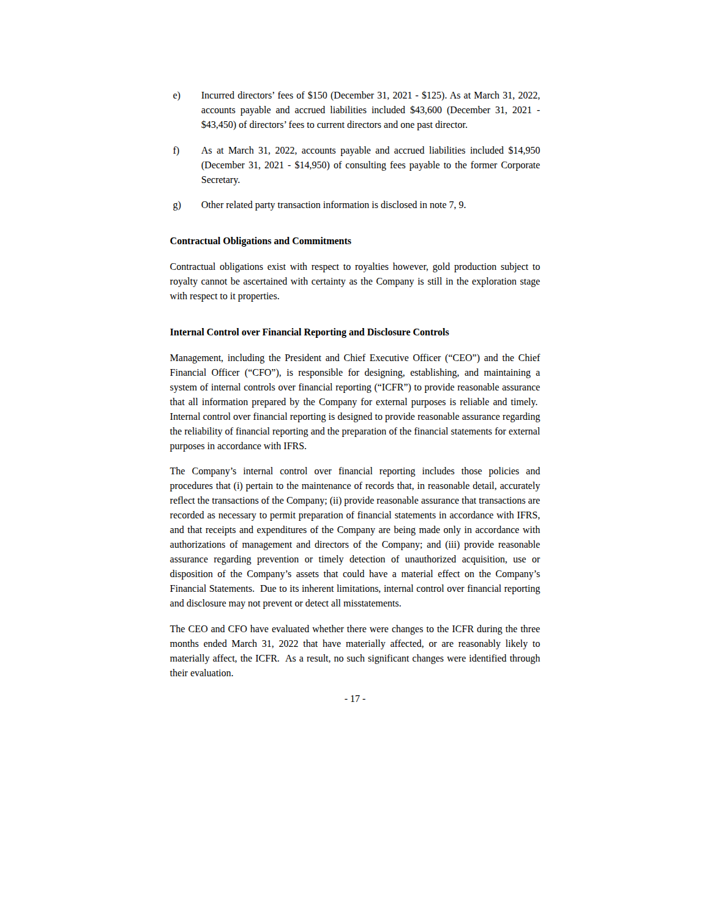e)
Incurred directors’ fees of $150 (December 31, 2021 - $125). As at March 31, 2022, accounts payable and accrued liabilities included $43,600 (December 31, 2021 - $43,450) of directors’ fees to current directors and one past director.
f)
As at March 31, 2022, accounts payable and accrued liabilities included $14,950 (December 31, 2021 - $14,950) of consulting fees payable to the former Corporate Secretary.
g)
Other related party transaction information is disclosed in note 7, 9.
Contractual Obligations and Commitments
Contractual obligations exist with respect to royalties however, gold production subject to royalty cannot be ascertained with certainty as the Company is still in the exploration stage with respect to it properties.
Internal Control over Financial Reporting and Disclosure Controls
Management, including the President and Chief Executive Officer (“CEO”) and the Chief Financial Officer (“CFO”), is responsible for designing, establishing, and maintaining a system of internal controls over financial reporting (“ICFR”) to provide reasonable assurance that all information prepared by the Company for external purposes is reliable and timely. Internal control over financial reporting is designed to provide reasonable assurance regarding the reliability of financial reporting and the preparation of the financial statements for external purposes in accordance with IFRS.
The Company’s internal control over financial reporting includes those policies and procedures that (i) pertain to the maintenance of records that, in reasonable detail, accurately reflect the transactions of the Company; (ii) provide reasonable assurance that transactions are recorded as necessary to permit preparation of financial statements in accordance with IFRS, and that receipts and expenditures of the Company are being made only in accordance with authorizations of management and directors of the Company; and (iii) provide reasonable assurance regarding prevention or timely detection of unauthorized acquisition, use or disposition of the Company’s assets that could have a material effect on the Company’s Financial Statements. Due to its inherent limitations, internal control over financial reporting and disclosure may not prevent or detect all misstatements.
The CEO and CFO have evaluated whether there were changes to the ICFR during the three months ended March 31, 2022 that have materially affected, or are reasonably likely to materially affect, the ICFR. As a result, no such significant changes were identified through their evaluation.
- 17 -